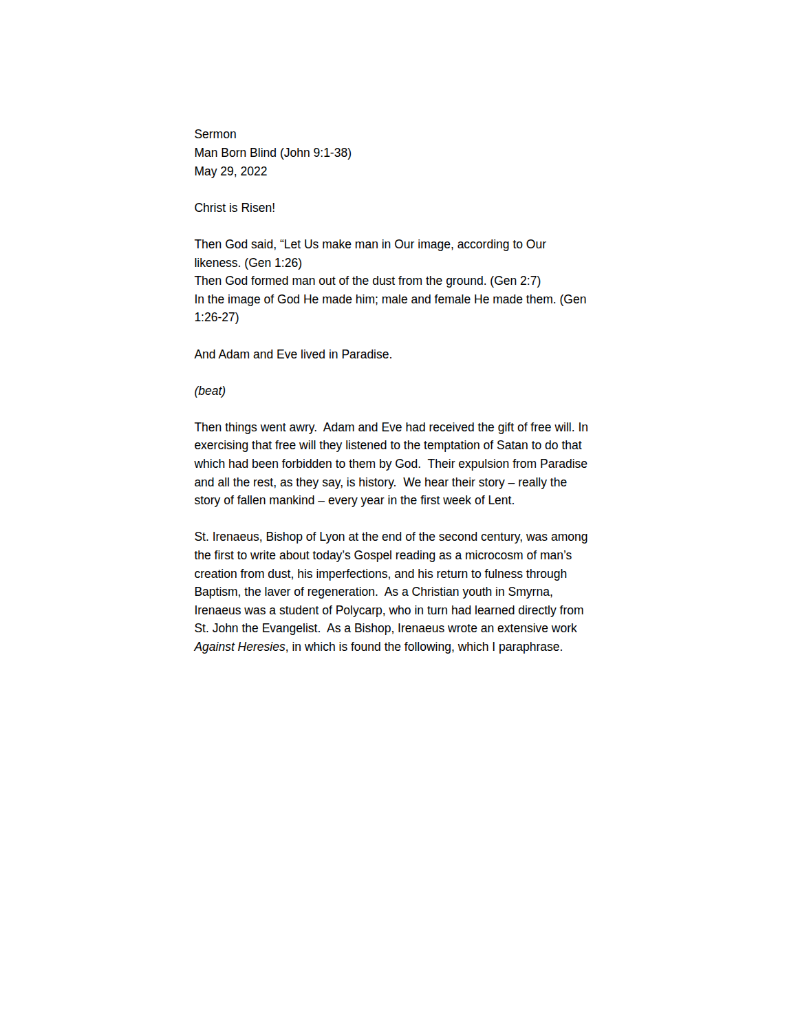Sermon Man Born Blind (John 9:1-38) May 29, 2022
Christ is Risen!
Then God said, “Let Us make man in Our image, according to Our likeness. (Gen 1:26)
Then God formed man out of the dust from the ground. (Gen 2:7)
In the image of God He made him; male and female He made them. (Gen 1:26-27)
And Adam and Eve lived in Paradise.
(beat)
Then things went awry. Adam and Eve had received the gift of free will. In exercising that free will they listened to the temptation of Satan to do that which had been forbidden to them by God. Their expulsion from Paradise and all the rest, as they say, is history. We hear their story – really the story of fallen mankind – every year in the first week of Lent.
St. Irenaeus, Bishop of Lyon at the end of the second century, was among the first to write about today’s Gospel reading as a microcosm of man’s creation from dust, his imperfections, and his return to fulness through Baptism, the laver of regeneration. As a Christian youth in Smyrna, Irenaeus was a student of Polycarp, who in turn had learned directly from St. John the Evangelist. As a Bishop, Irenaeus wrote an extensive work Against Heresies, in which is found the following, which I paraphrase.